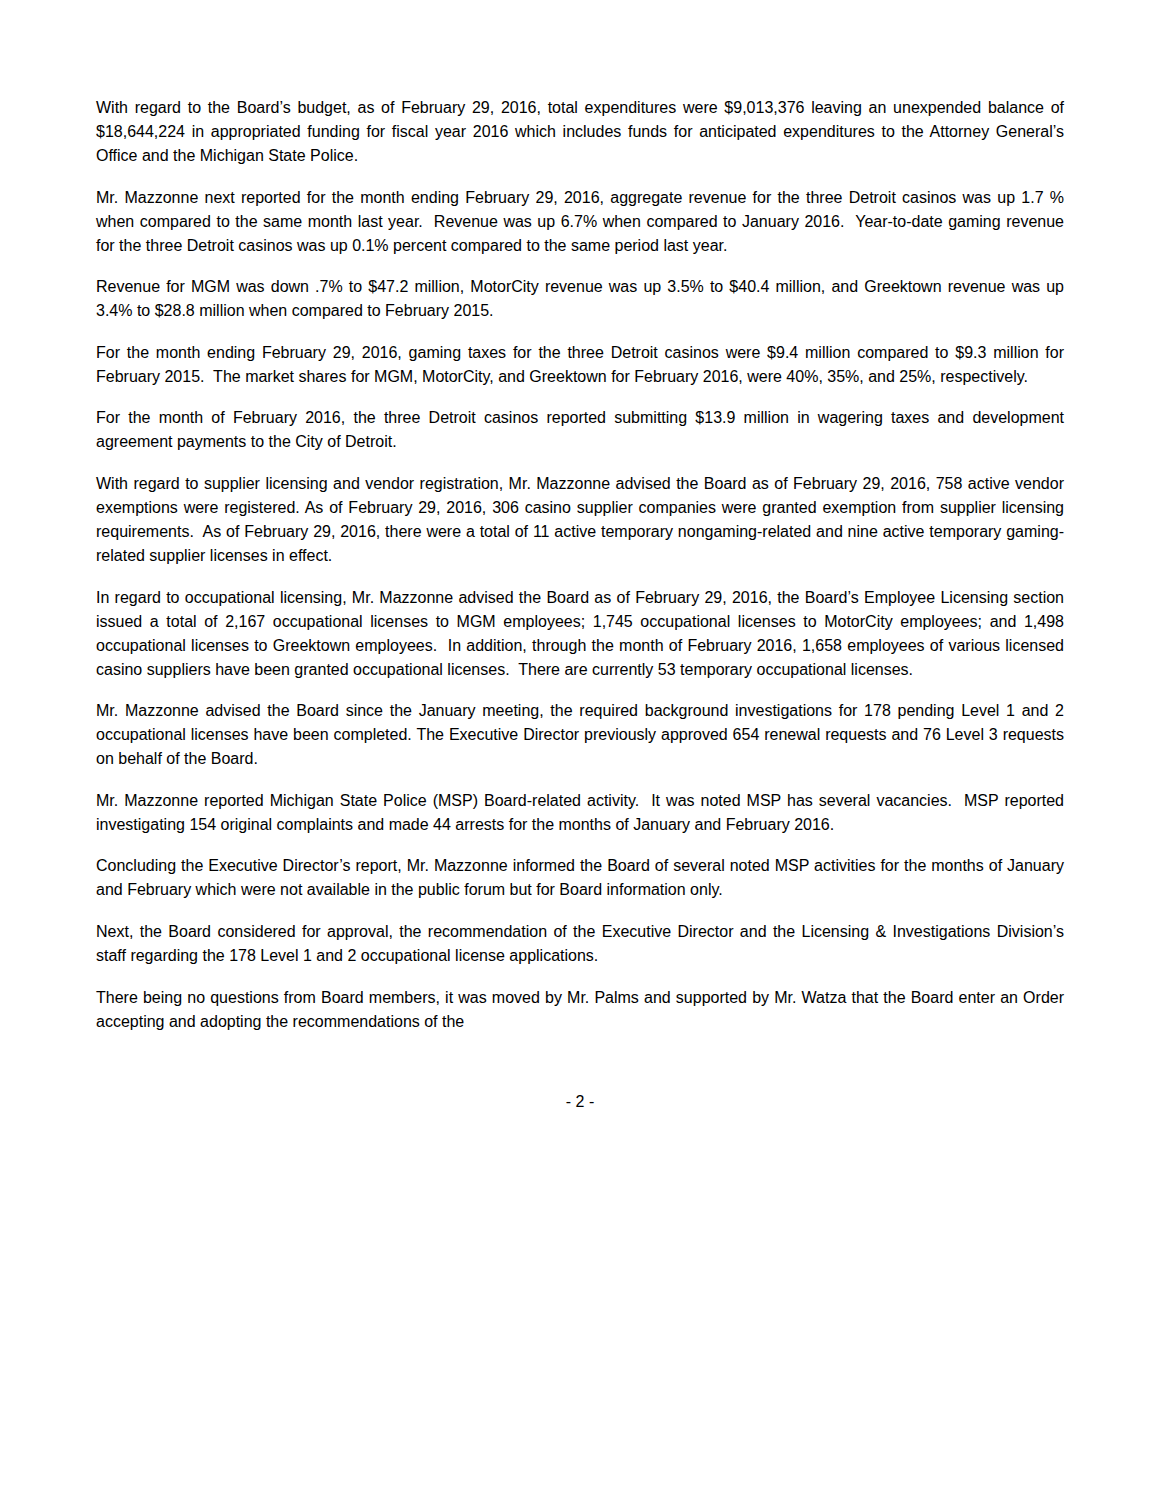With regard to the Board’s budget, as of February 29, 2016, total expenditures were $9,013,376 leaving an unexpended balance of $18,644,224 in appropriated funding for fiscal year 2016 which includes funds for anticipated expenditures to the Attorney General’s Office and the Michigan State Police.
Mr. Mazzonne next reported for the month ending February 29, 2016, aggregate revenue for the three Detroit casinos was up 1.7 % when compared to the same month last year. Revenue was up 6.7% when compared to January 2016. Year-to-date gaming revenue for the three Detroit casinos was up 0.1% percent compared to the same period last year.
Revenue for MGM was down .7% to $47.2 million, MotorCity revenue was up 3.5% to $40.4 million, and Greektown revenue was up 3.4% to $28.8 million when compared to February 2015.
For the month ending February 29, 2016, gaming taxes for the three Detroit casinos were $9.4 million compared to $9.3 million for February 2015. The market shares for MGM, MotorCity, and Greektown for February 2016, were 40%, 35%, and 25%, respectively.
For the month of February 2016, the three Detroit casinos reported submitting $13.9 million in wagering taxes and development agreement payments to the City of Detroit.
With regard to supplier licensing and vendor registration, Mr. Mazzonne advised the Board as of February 29, 2016, 758 active vendor exemptions were registered. As of February 29, 2016, 306 casino supplier companies were granted exemption from supplier licensing requirements. As of February 29, 2016, there were a total of 11 active temporary nongaming-related and nine active temporary gaming-related supplier licenses in effect.
In regard to occupational licensing, Mr. Mazzonne advised the Board as of February 29, 2016, the Board’s Employee Licensing section issued a total of 2,167 occupational licenses to MGM employees; 1,745 occupational licenses to MotorCity employees; and 1,498 occupational licenses to Greektown employees. In addition, through the month of February 2016, 1,658 employees of various licensed casino suppliers have been granted occupational licenses. There are currently 53 temporary occupational licenses.
Mr. Mazzonne advised the Board since the January meeting, the required background investigations for 178 pending Level 1 and 2 occupational licenses have been completed. The Executive Director previously approved 654 renewal requests and 76 Level 3 requests on behalf of the Board.
Mr. Mazzonne reported Michigan State Police (MSP) Board-related activity. It was noted MSP has several vacancies. MSP reported investigating 154 original complaints and made 44 arrests for the months of January and February 2016.
Concluding the Executive Director’s report, Mr. Mazzonne informed the Board of several noted MSP activities for the months of January and February which were not available in the public forum but for Board information only.
Next, the Board considered for approval, the recommendation of the Executive Director and the Licensing & Investigations Division’s staff regarding the 178 Level 1 and 2 occupational license applications.
There being no questions from Board members, it was moved by Mr. Palms and supported by Mr. Watza that the Board enter an Order accepting and adopting the recommendations of the
- 2 -